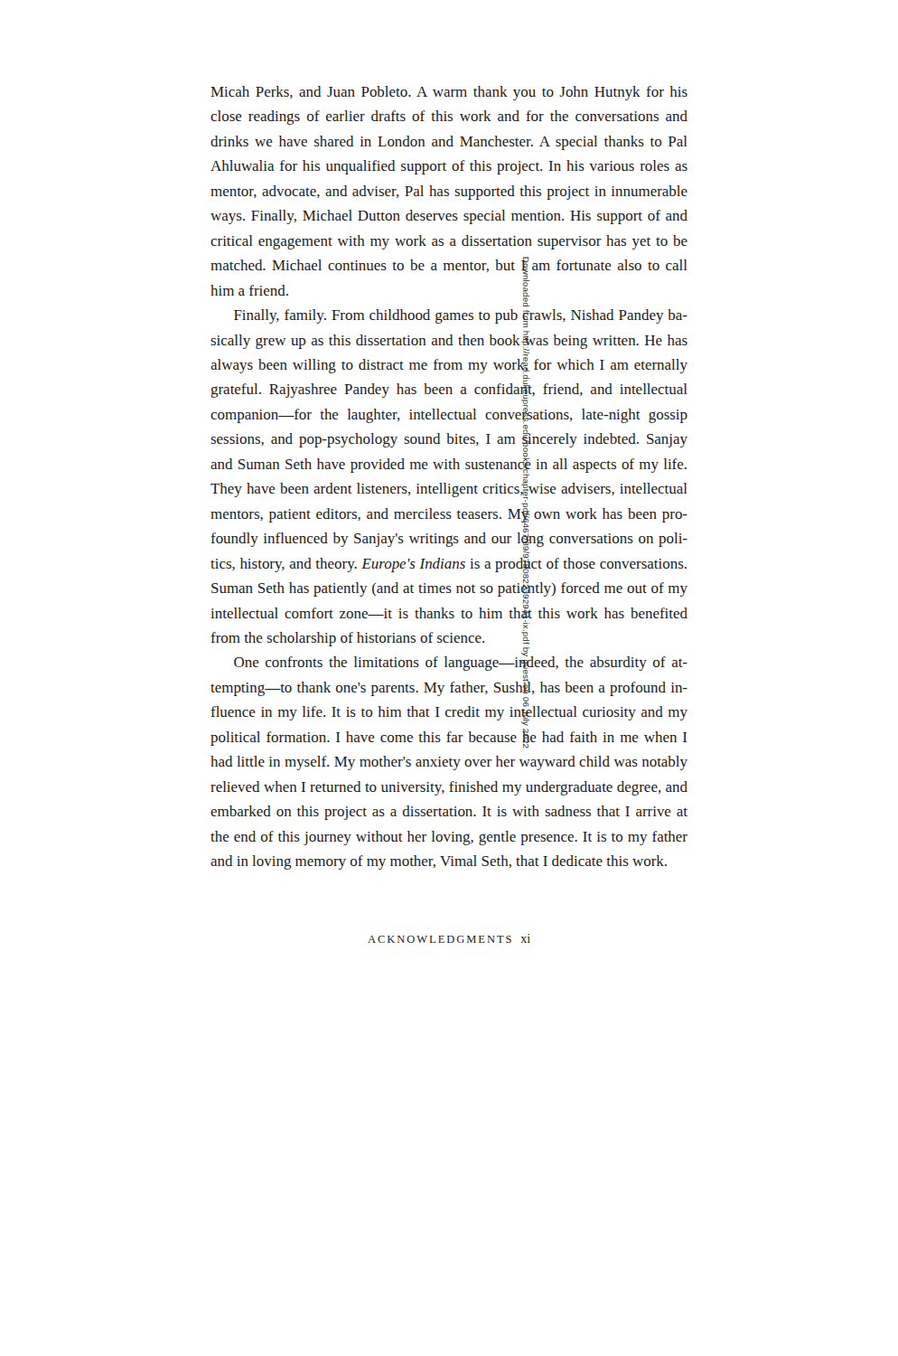Downloaded from http://read.dukeupress.edu/books/chapter-pdf/6467/89/9780822392941-ix.pdf by guest on 06 July 2022
Micah Perks, and Juan Pobleto. A warm thank you to John Hutnyk for his close readings of earlier drafts of this work and for the conversations and drinks we have shared in London and Manchester. A special thanks to Pal Ahluwalia for his unqualified support of this project. In his various roles as mentor, advocate, and adviser, Pal has supported this project in innumerable ways. Finally, Michael Dutton deserves special mention. His support of and critical engagement with my work as a dissertation supervisor has yet to be matched. Michael continues to be a mentor, but I am fortunate also to call him a friend.
Finally, family. From childhood games to pub crawls, Nishad Pandey basically grew up as this dissertation and then book was being written. He has always been willing to distract me from my work, for which I am eternally grateful. Rajyashree Pandey has been a confidant, friend, and intellectual companion—for the laughter, intellectual conversations, late-night gossip sessions, and pop-psychology sound bites, I am sincerely indebted. Sanjay and Suman Seth have provided me with sustenance in all aspects of my life. They have been ardent listeners, intelligent critics, wise advisers, intellectual mentors, patient editors, and merciless teasers. My own work has been profoundly influenced by Sanjay's writings and our long conversations on politics, history, and theory. Europe's Indians is a product of those conversations. Suman Seth has patiently (and at times not so patiently) forced me out of my intellectual comfort zone—it is thanks to him that this work has benefited from the scholarship of historians of science.
One confronts the limitations of language—indeed, the absurdity of attempting—to thank one's parents. My father, Sushil, has been a profound influence in my life. It is to him that I credit my intellectual curiosity and my political formation. I have come this far because he had faith in me when I had little in myself. My mother's anxiety over her wayward child was notably relieved when I returned to university, finished my undergraduate degree, and embarked on this project as a dissertation. It is with sadness that I arrive at the end of this journey without her loving, gentle presence. It is to my father and in loving memory of my mother, Vimal Seth, that I dedicate this work.
Acknowledgmentsxi